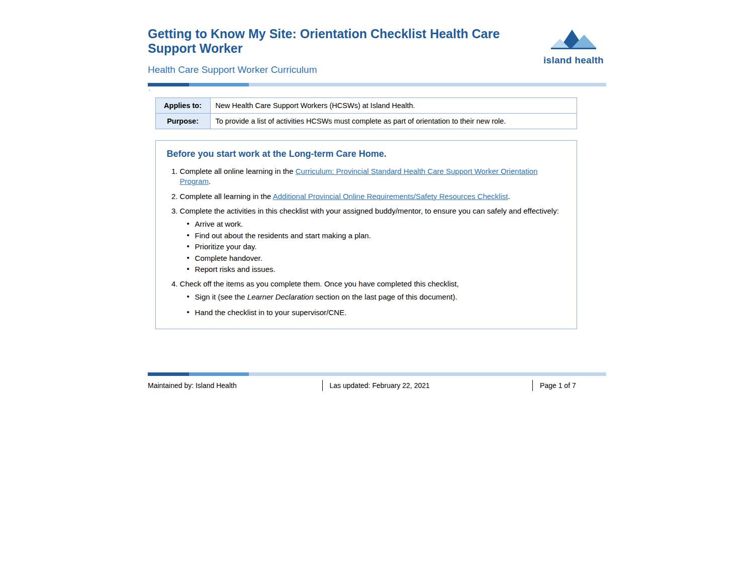Getting to Know My Site: Orientation Checklist Health Care Support Worker
Health Care Support Worker Curriculum
island health
.
| Applies to: | New Health Care Support Workers (HCSWs) at Island Health. |
| Purpose: | To provide a list of activities HCSWs must complete as part of orientation to their new role. |
Before you start work at the Long-term Care Home.
Complete all online learning in the Curriculum: Provincial Standard Health Care Support Worker Orientation Program.
Complete all learning in the Additional Provincial Online Requirements/Safety Resources Checklist.
Complete the activities in this checklist with your assigned buddy/mentor, to ensure you can safely and effectively:
Arrive at work.
Find out about the residents and start making a plan.
Prioritize your day.
Complete handover.
Report risks and issues.
Check off the items as you complete them. Once you have completed this checklist,
Sign it (see the Learner Declaration section on the last page of this document).
Hand the checklist in to your supervisor/CNE.
Maintained by: Island Health
Las updated: February 22, 2021
Page 1 of 7